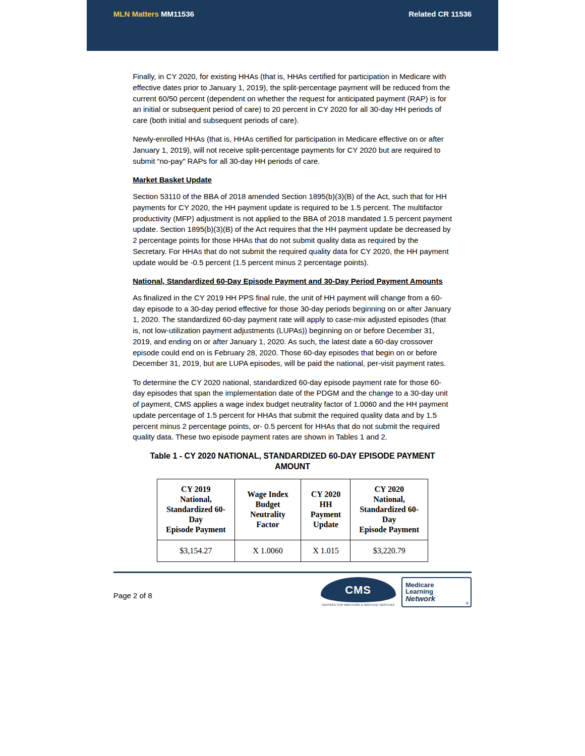MLN Matters MM11536
Related CR 11536
Finally, in CY 2020, for existing HHAs (that is, HHAs certified for participation in Medicare with effective dates prior to January 1, 2019), the split-percentage payment will be reduced from the current 60/50 percent (dependent on whether the request for anticipated payment (RAP) is for an initial or subsequent period of care) to 20 percent in CY 2020 for all 30-day HH periods of care (both initial and subsequent periods of care).
Newly-enrolled HHAs (that is, HHAs certified for participation in Medicare effective on or after January 1, 2019), will not receive split-percentage payments for CY 2020 but are required to submit “no-pay” RAPs for all 30-day HH periods of care.
Market Basket Update
Section 53110 of the BBA of 2018 amended Section 1895(b)(3)(B) of the Act, such that for HH payments for CY 2020, the HH payment update is required to be 1.5 percent. The multifactor productivity (MFP) adjustment is not applied to the BBA of 2018 mandated 1.5 percent payment update. Section 1895(b)(3)(B) of the Act requires that the HH payment update be decreased by 2 percentage points for those HHAs that do not submit quality data as required by the Secretary. For HHAs that do not submit the required quality data for CY 2020, the HH payment update would be -0.5 percent (1.5 percent minus 2 percentage points).
National, Standardized 60-Day Episode Payment and 30-Day Period Payment Amounts
As finalized in the CY 2019 HH PPS final rule, the unit of HH payment will change from a 60-day episode to a 30-day period effective for those 30-day periods beginning on or after January 1, 2020. The standardized 60-day payment rate will apply to case-mix adjusted episodes (that is, not low-utilization payment adjustments (LUPAs)) beginning on or before December 31, 2019, and ending on or after January 1, 2020. As such, the latest date a 60-day crossover episode could end on is February 28, 2020. Those 60-day episodes that begin on or before December 31, 2019, but are LUPA episodes, will be paid the national, per-visit payment rates.
To determine the CY 2020 national, standardized 60-day episode payment rate for those 60-day episodes that span the implementation date of the PDGM and the change to a 30-day unit of payment, CMS applies a wage index budget neutrality factor of 1.0060 and the HH payment update percentage of 1.5 percent for HHAs that submit the required quality data and by 1.5 percent minus 2 percentage points, or- 0.5 percent for HHAs that do not submit the required quality data. These two episode payment rates are shown in Tables 1 and 2.
Table 1 - CY 2020 NATIONAL, STANDARDIZED 60-DAY EPISODE PAYMENT AMOUNT
| CY 2019 National, Standardized 60-Day Episode Payment | Wage Index Budget Neutrality Factor | CY 2020 HH Payment Update | CY 2020 National, Standardized 60-Day Episode Payment |
| --- | --- | --- | --- |
| $3,154.27 | X 1.0060 | X 1.015 | $3,220.79 |
Page 2 of 8
CENTERS FOR MEDICARE & MEDICAID SERVICES
Medicare Learning Network ®